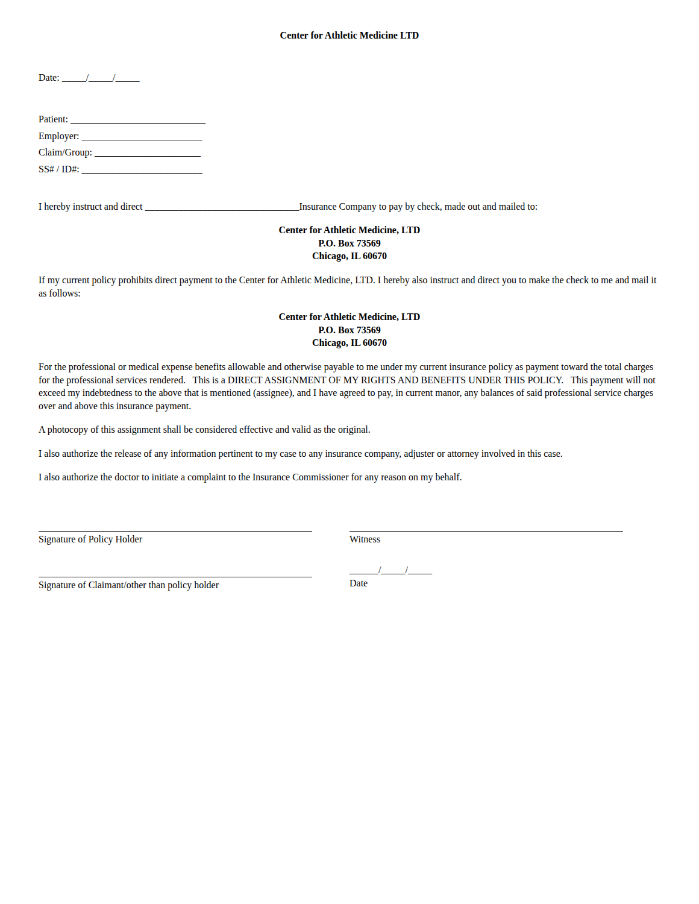Center for Athletic Medicine LTD
Date: _____/_____/_____
Patient: ____________________________
Employer: _________________________
Claim/Group: ______________________
SS# / ID#: _________________________
I hereby instruct and direct ________________________________Insurance Company to pay by check, made out and mailed to:
Center for Athletic Medicine, LTD P.O. Box 73569 Chicago, IL 60670
If my current policy prohibits direct payment to the Center for Athletic Medicine, LTD. I hereby also instruct and direct you to make the check to me and mail it as follows:
Center for Athletic Medicine, LTD P.O. Box 73569 Chicago, IL 60670
For the professional or medical expense benefits allowable and otherwise payable to me under my current insurance policy as payment toward the total charges for the professional services rendered. This is a DIRECT ASSIGNMENT OF MY RIGHTS AND BENEFITS UNDER THIS POLICY. This payment will not exceed my indebtedness to the above that is mentioned (assignee), and I have agreed to pay, in current manor, any balances of said professional service charges over and above this insurance payment.
A photocopy of this assignment shall be considered effective and valid as the original.
I also authorize the release of any information pertinent to my case to any insurance company, adjuster or attorney involved in this case.
I also authorize the doctor to initiate a complaint to the Insurance Commissioner for any reason on my behalf.
| Signature of Policy Holder | Witness |
| Signature of Claimant/other than policy holder | ______/_____/_____ Date |